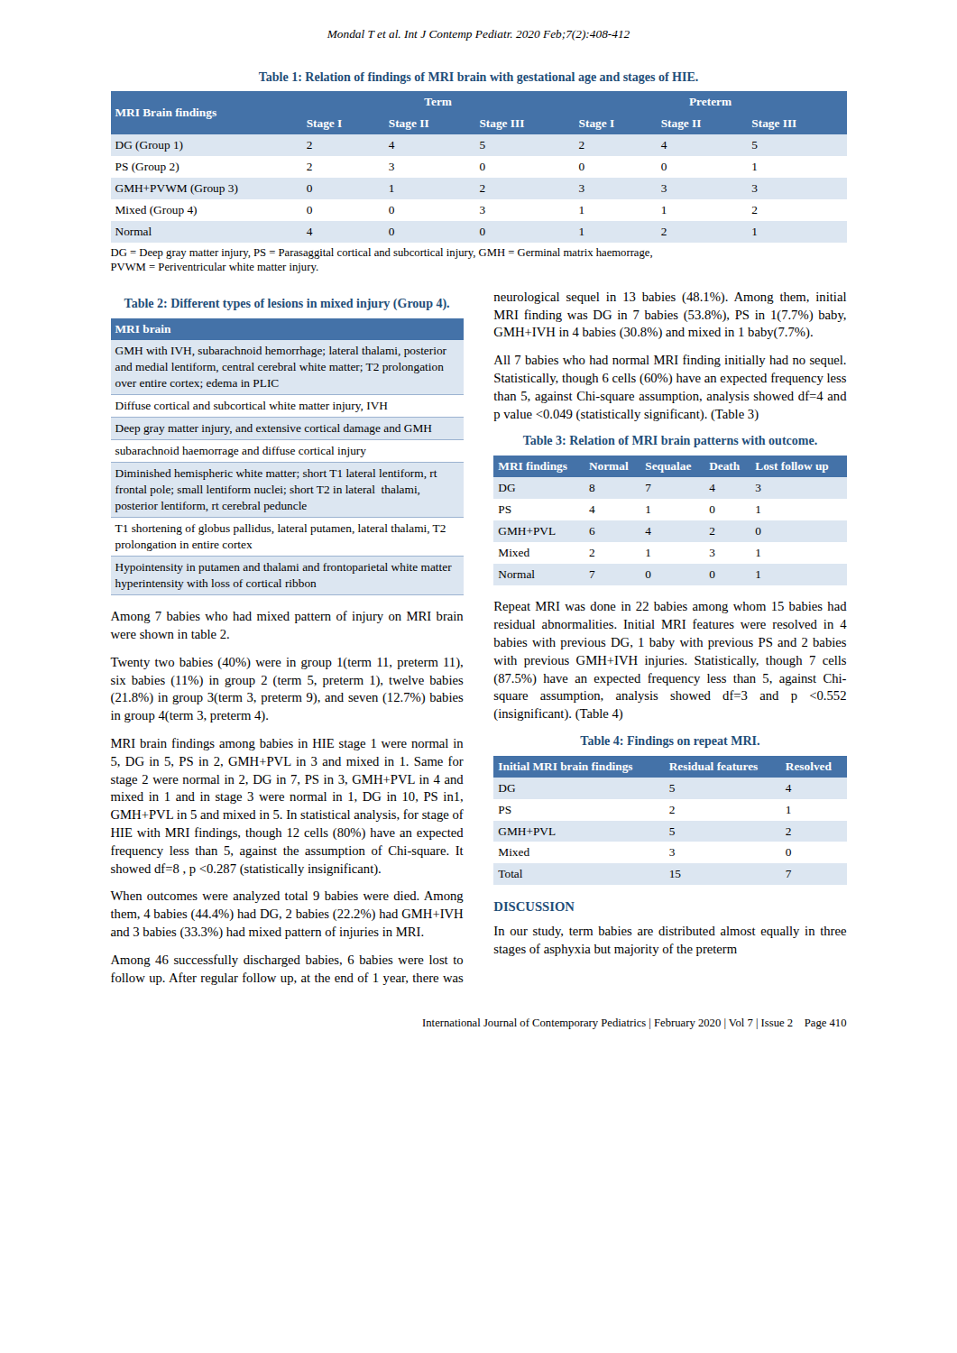Mondal T et al. Int J Contemp Pediatr. 2020 Feb;7(2):408-412
Table 1: Relation of findings of MRI brain with gestational age and stages of HIE.
| MRI Brain findings | Term | Preterm |
| --- | --- | --- |
| Stage I | Stage II | Stage III | Stage I | Stage II | Stage III |
| DG (Group 1) | 2 | 4 | 5 | 2 | 4 | 5 |
| PS (Group 2) | 2 | 3 | 0 | 0 | 0 | 1 |
| GMH+PVWM (Group 3) | 0 | 1 | 2 | 3 | 3 | 3 |
| Mixed (Group 4) | 0 | 0 | 3 | 1 | 1 | 2 |
| Normal | 4 | 0 | 0 | 1 | 2 | 1 |
DG = Deep gray matter injury, PS = Parasaggital cortical and subcortical injury, GMH = Germinal matrix haemorrage,
PVWM = Periventricular white matter injury.
Table 2: Different types of lesions in mixed injury (Group 4).
| MRI brain |
| --- |
| GMH with IVH, subarachnoid hemorrhage; lateral thalami, posterior and medial lentiform, central cerebral white matter; T2 prolongation over entire cortex; edema in PLIC |
| Diffuse cortical and subcortical white matter injury, IVH |
| Deep gray matter injury, and extensive cortical damage and GMH |
| subarachnoid haemorrage and diffuse cortical injury |
| Diminished hemispheric white matter; short T1 lateral lentiform, rt frontal pole; small lentiform nuclei; short T2 in lateral thalami, posterior lentiform, rt cerebral peduncle |
| T1 shortening of globus pallidus, lateral putamen, lateral thalami, T2 prolongation in entire cortex |
| Hypointensity in putamen and thalami and frontoparietal white matter hyperintensity with loss of cortical ribbon |
Among 7 babies who had mixed pattern of injury on MRI brain were shown in table 2.
Twenty two babies (40%) were in group 1(term 11, preterm 11), six babies (11%) in group 2 (term 5, preterm 1), twelve babies (21.8%) in group 3(term 3, preterm 9), and seven (12.7%) babies in group 4(term 3, preterm 4).
MRI brain findings among babies in HIE stage 1 were normal in 5, DG in 5, PS in 2, GMH+PVL in 3 and mixed in 1. Same for stage 2 were normal in 2, DG in 7, PS in 3, GMH+PVL in 4 and mixed in 1 and in stage 3 were normal in 1, DG in 10, PS in1, GMH+PVL in 5 and mixed in 5. In statistical analysis, for stage of HIE with MRI findings, though 12 cells (80%) have an expected frequency less than 5, against the assumption of Chi-square. It showed df=8 , p <0.287 (statistically insignificant).
When outcomes were analyzed total 9 babies were died. Among them, 4 babies (44.4%) had DG, 2 babies (22.2%) had GMH+IVH and 3 babies (33.3%) had mixed pattern of injuries in MRI.
Among 46 successfully discharged babies, 6 babies were lost to follow up. After regular follow up, at the end of 1 year, there was neurological sequel in 13 babies (48.1%). Among them, initial MRI finding was DG in 7 babies (53.8%), PS in 1(7.7%) baby, GMH+IVH in 4 babies (30.8%) and mixed in 1 baby(7.7%).
All 7 babies who had normal MRI finding initially had no sequel. Statistically, though 6 cells (60%) have an expected frequency less than 5, against Chi-square assumption, analysis showed df=4 and p value <0.049 (statistically significant). (Table 3)
Table 3: Relation of MRI brain patterns with outcome.
| MRI findings | Normal | Sequalae | Death | Lost follow up |
| --- | --- | --- | --- | --- |
| DG | 8 | 7 | 4 | 3 |
| PS | 4 | 1 | 0 | 1 |
| GMH+PVL | 6 | 4 | 2 | 0 |
| Mixed | 2 | 1 | 3 | 1 |
| Normal | 7 | 0 | 0 | 1 |
Repeat MRI was done in 22 babies among whom 15 babies had residual abnormalities. Initial MRI features were resolved in 4 babies with previous DG, 1 baby with previous PS and 2 babies with previous GMH+IVH injuries. Statistically, though 7 cells (87.5%) have an expected frequency less than 5, against Chi-square assumption, analysis showed df=3 and p <0.552 (insignificant). (Table 4)
Table 4: Findings on repeat MRI.
| Initial MRI brain findings | Residual features | Resolved |
| --- | --- | --- |
| DG | 5 | 4 |
| PS | 2 | 1 |
| GMH+PVL | 5 | 2 |
| Mixed | 3 | 0 |
| Total | 15 | 7 |
DISCUSSION
In our study, term babies are distributed almost equally in three stages of asphyxia but majority of the preterm
International Journal of Contemporary Pediatrics | February 2020 | Vol 7 | Issue 2 Page 410